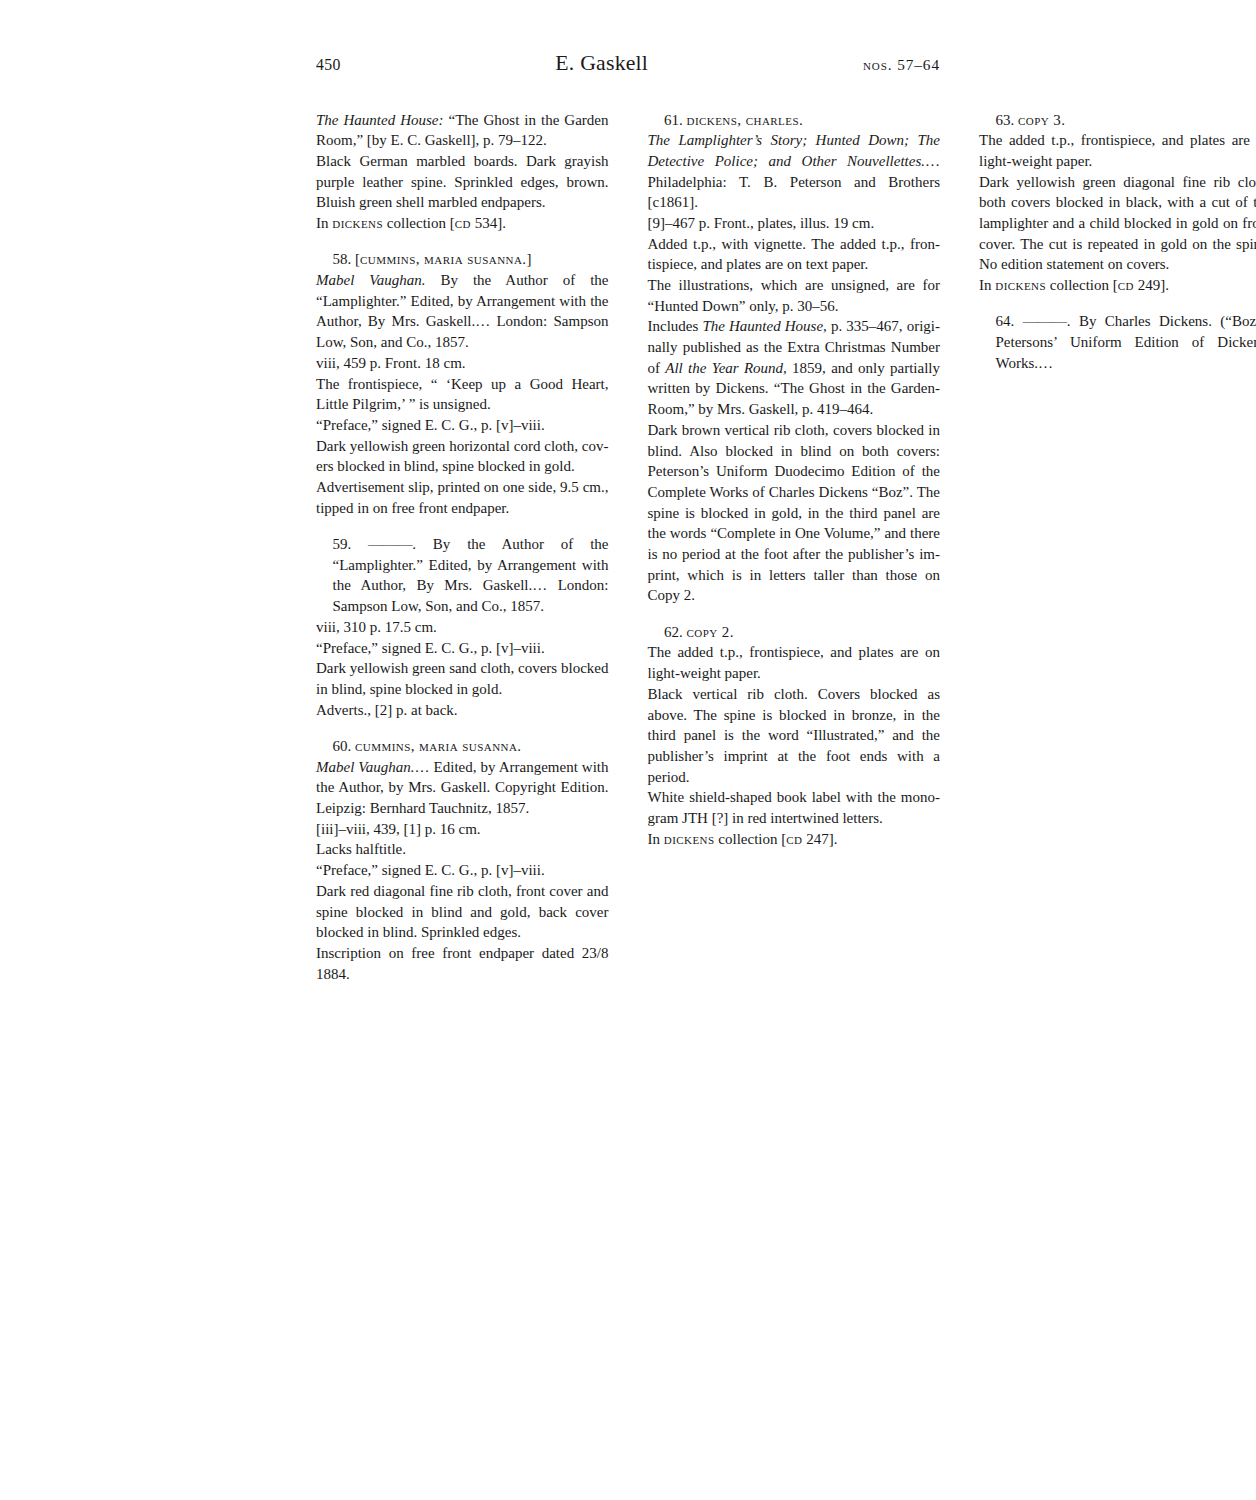450
E. Gaskell
Nos. 57–64
The Haunted House: “The Ghost in the Garden Room,” [by E. C. Gaskell], p. 79–122.
Black German marbled boards. Dark grayish purple leather spine. Sprinkled edges, brown. Bluish green shell marbled endpapers.
In Dickens collection [cd 534].
58. [Cummins, Maria Susanna.]
Mabel Vaughan. By the Author of the “Lamplighter.” Edited, by Arrangement with the Author, By Mrs. Gaskell.… London: Sampson Low, Son, and Co., 1857.
viii, 459 p. Front. 18 cm.
The frontispiece, “ ‘Keep up a Good Heart, Little Pilgrim,’ ” is unsigned.
“Preface,” signed E. C. G., p. [v]–viii.
Dark yellowish green horizontal cord cloth, covers blocked in blind, spine blocked in gold.
Advertisement slip, printed on one side, 9.5 cm., tipped in on free front endpaper.
59. ———. By the Author of the “Lamplighter.” Edited, by Arrangement with the Author, By Mrs. Gaskell.… London: Sampson Low, Son, and Co., 1857.
viii, 310 p. 17.5 cm.
“Preface,” signed E. C. G., p. [v]–viii.
Dark yellowish green sand cloth, covers blocked in blind, spine blocked in gold.
Adverts., [2] p. at back.
60. Cummins, Maria Susanna.
Mabel Vaughan.… Edited, by Arrangement with the Author, by Mrs. Gaskell. Copyright Edition. Leipzig: Bernhard Tauchnitz, 1857.
[iii]–viii, 439, [1] p. 16 cm.
Lacks halftitle.
“Preface,” signed E. C. G., p. [v]–viii.
Dark red diagonal fine rib cloth, front cover and spine blocked in blind and gold, back cover blocked in blind. Sprinkled edges.
Inscription on free front endpaper dated 23/8 1884.
61. Dickens, Charles.
The Lamplighter’s Story; Hunted Down; The Detective Police; and Other Nouvellettes.… Philadelphia: T. B. Peterson and Brothers [c1861].
[9]–467 p. Front., plates, illus. 19 cm.
Added t.p., with vignette. The added t.p., frontispiece, and plates are on text paper.
The illustrations, which are unsigned, are for “Hunted Down” only, p. 30–56.
Includes The Haunted House, p. 335–467, originally published as the Extra Christmas Number of All the Year Round, 1859, and only partially written by Dickens. “The Ghost in the Garden-Room,” by Mrs. Gaskell, p. 419–464.
Dark brown vertical rib cloth, covers blocked in blind. Also blocked in blind on both covers: Peterson’s Uniform Duodecimo Edition of the Complete Works of Charles Dickens “Boz”. The spine is blocked in gold, in the third panel are the words “Complete in One Volume,” and there is no period at the foot after the publisher’s imprint, which is in letters taller than those on Copy 2.
62. Copy 2.
The added t.p., frontispiece, and plates are on light-weight paper.
Black vertical rib cloth. Covers blocked as above. The spine is blocked in bronze, in the third panel is the word “Illustrated,” and the publisher’s imprint at the foot ends with a period.
White shield-shaped book label with the monogram JTH [?] in red intertwined letters.
In Dickens collection [cd 247].
63. Copy 3.
The added t.p., frontispiece, and plates are on light-weight paper.
Dark yellowish green diagonal fine rib cloth, both covers blocked in black, with a cut of the lamplighter and a child blocked in gold on front cover. The cut is repeated in gold on the spine. No edition statement on covers.
In Dickens collection [cd 249].
64. ———. By Charles Dickens. (“Boz.”) Petersons’ Uniform Edition of Dickens’ Works.…